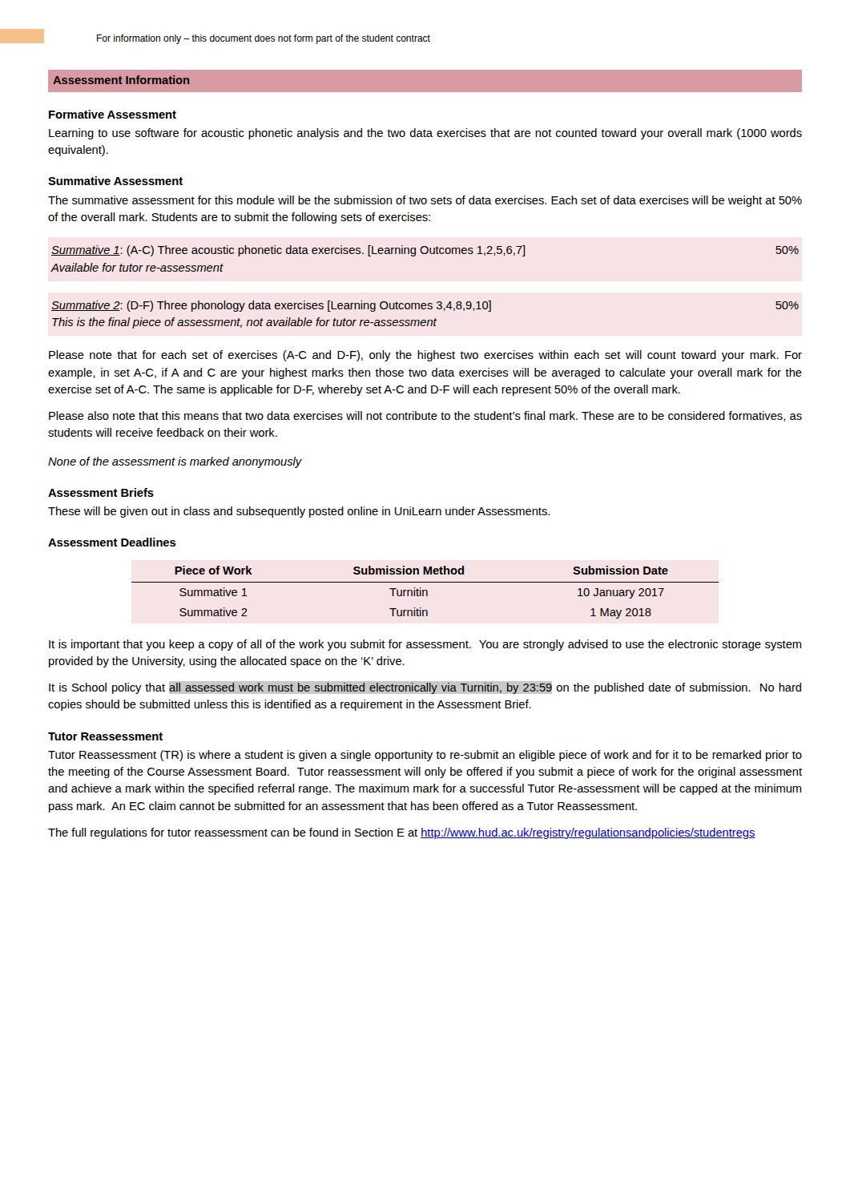For information only – this document does not form part of the student contract
Assessment Information
Formative Assessment
Learning to use software for acoustic phonetic analysis and the two data exercises that are not counted toward your overall mark (1000 words equivalent).
Summative Assessment
The summative assessment for this module will be the submission of two sets of data exercises. Each set of data exercises will be weight at 50% of the overall mark. Students are to submit the following sets of exercises:
Summative 1: (A-C) Three acoustic phonetic data exercises. [Learning Outcomes 1,2,5,6,7]
50%
Available for tutor re-assessment
Summative 2: (D-F) Three phonology data exercises [Learning Outcomes 3,4,8,9,10]
50%
This is the final piece of assessment, not available for tutor re-assessment
Please note that for each set of exercises (A-C and D-F), only the highest two exercises within each set will count toward your mark. For example, in set A-C, if A and C are your highest marks then those two data exercises will be averaged to calculate your overall mark for the exercise set of A-C. The same is applicable for D-F, whereby set A-C and D-F will each represent 50% of the overall mark.
Please also note that this means that two data exercises will not contribute to the student’s final mark. These are to be considered formatives, as students will receive feedback on their work.
None of the assessment is marked anonymously
Assessment Briefs
These will be given out in class and subsequently posted online in UniLearn under Assessments.
Assessment Deadlines
| Piece of Work | Submission Method | Submission Date |
| --- | --- | --- |
| Summative 1 | Turnitin | 10 January 2017 |
| Summative 2 | Turnitin | 1 May 2018 |
It is important that you keep a copy of all of the work you submit for assessment. You are strongly advised to use the electronic storage system provided by the University, using the allocated space on the ‘K’ drive.
It is School policy that all assessed work must be submitted electronically via Turnitin, by 23:59 on the published date of submission. No hard copies should be submitted unless this is identified as a requirement in the Assessment Brief.
Tutor Reassessment
Tutor Reassessment (TR) is where a student is given a single opportunity to re-submit an eligible piece of work and for it to be remarked prior to the meeting of the Course Assessment Board. Tutor reassessment will only be offered if you submit a piece of work for the original assessment and achieve a mark within the specified referral range. The maximum mark for a successful Tutor Re-assessment will be capped at the minimum pass mark. An EC claim cannot be submitted for an assessment that has been offered as a Tutor Reassessment.
The full regulations for tutor reassessment can be found in Section E at http://www.hud.ac.uk/registry/regulationsandpolicies/studentregs